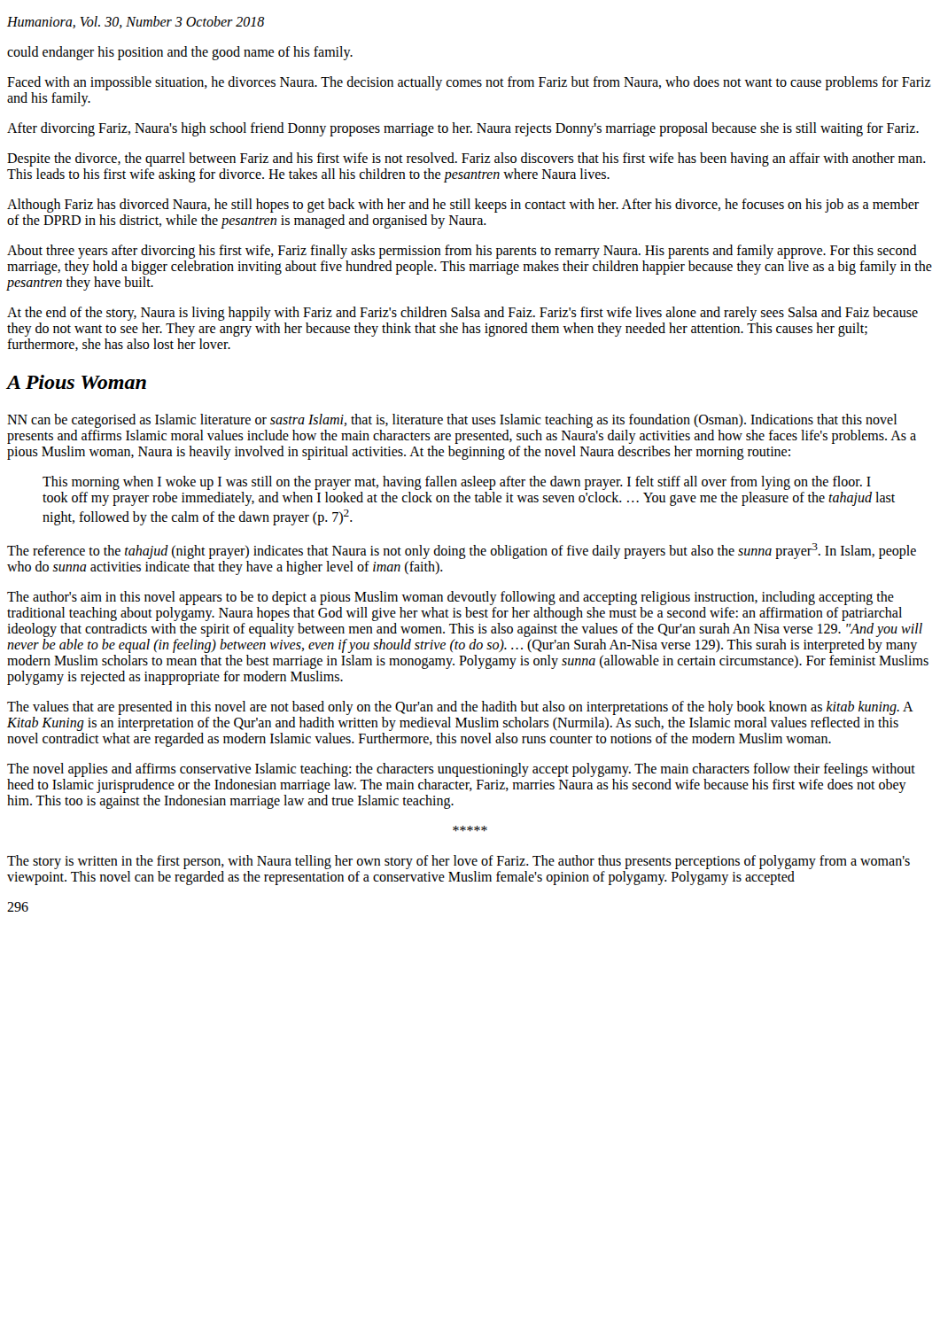Humaniora, Vol. 30, Number 3 October 2018
could endanger his position and the good name of his family.
Faced with an impossible situation, he divorces Naura. The decision actually comes not from Fariz but from Naura, who does not want to cause problems for Fariz and his family.
After divorcing Fariz, Naura's high school friend Donny proposes marriage to her. Naura rejects Donny's marriage proposal because she is still waiting for Fariz.
Despite the divorce, the quarrel between Fariz and his first wife is not resolved. Fariz also discovers that his first wife has been having an affair with another man. This leads to his first wife asking for divorce. He takes all his children to the pesantren where Naura lives.
Although Fariz has divorced Naura, he still hopes to get back with her and he still keeps in contact with her. After his divorce, he focuses on his job as a member of the DPRD in his district, while the pesantren is managed and organised by Naura.
About three years after divorcing his first wife, Fariz finally asks permission from his parents to remarry Naura. His parents and family approve. For this second marriage, they hold a bigger celebration inviting about five hundred people. This marriage makes their children happier because they can live as a big family in the pesantren they have built.
At the end of the story, Naura is living happily with Fariz and Fariz's children Salsa and Faiz. Fariz's first wife lives alone and rarely sees Salsa and Faiz because they do not want to see her. They are angry with her because they think that she has ignored them when they needed her attention. This causes her guilt; furthermore, she has also lost her lover.
A Pious Woman
NN can be categorised as Islamic literature or sastra Islami, that is, literature that uses Islamic teaching as its foundation (Osman). Indications that this novel presents and affirms Islamic moral values include how the main characters are presented, such as Naura's daily activities and how she faces life's problems. As a pious Muslim woman, Naura is heavily involved in spiritual activities. At the beginning of the novel Naura describes her morning routine:
This morning when I woke up I was still on the prayer mat, having fallen asleep after the dawn prayer. I felt stiff all over from lying on the floor. I took off my prayer robe immediately, and when I looked at the clock on the table it was seven o'clock. … You gave me the pleasure of the tahajud last night, followed by the calm of the dawn prayer (p. 7)2.
The reference to the tahajud (night prayer) indicates that Naura is not only doing the obligation of five daily prayers but also the sunna prayer3. In Islam, people who do sunna activities indicate that they have a higher level of iman (faith).
The author's aim in this novel appears to be to depict a pious Muslim woman devoutly following and accepting religious instruction, including accepting the traditional teaching about polygamy. Naura hopes that God will give her what is best for her although she must be a second wife: an affirmation of patriarchal ideology that contradicts with the spirit of equality between men and women. This is also against the values of the Qur'an surah An Nisa verse 129. "And you will never be able to be equal (in feeling) between wives, even if you should strive (to do so). … (Qur'an Surah An-Nisa verse 129). This surah is interpreted by many modern Muslim scholars to mean that the best marriage in Islam is monogamy. Polygamy is only sunna (allowable in certain circumstance). For feminist Muslims polygamy is rejected as inappropriate for modern Muslims.
The values that are presented in this novel are not based only on the Qur'an and the hadith but also on interpretations of the holy book known as kitab kuning. A Kitab Kuning is an interpretation of the Qur'an and hadith written by medieval Muslim scholars (Nurmila). As such, the Islamic moral values reflected in this novel contradict what are regarded as modern Islamic values. Furthermore, this novel also runs counter to notions of the modern Muslim woman.
The novel applies and affirms conservative Islamic teaching: the characters unquestioningly accept polygamy. The main characters follow their feelings without heed to Islamic jurisprudence or the Indonesian marriage law. The main character, Fariz, marries Naura as his second wife because his first wife does not obey him. This too is against the Indonesian marriage law and true Islamic teaching.
*****
The story is written in the first person, with Naura telling her own story of her love of Fariz. The author thus presents perceptions of polygamy from a woman's viewpoint. This novel can be regarded as the representation of a conservative Muslim female's opinion of polygamy. Polygamy is accepted
296